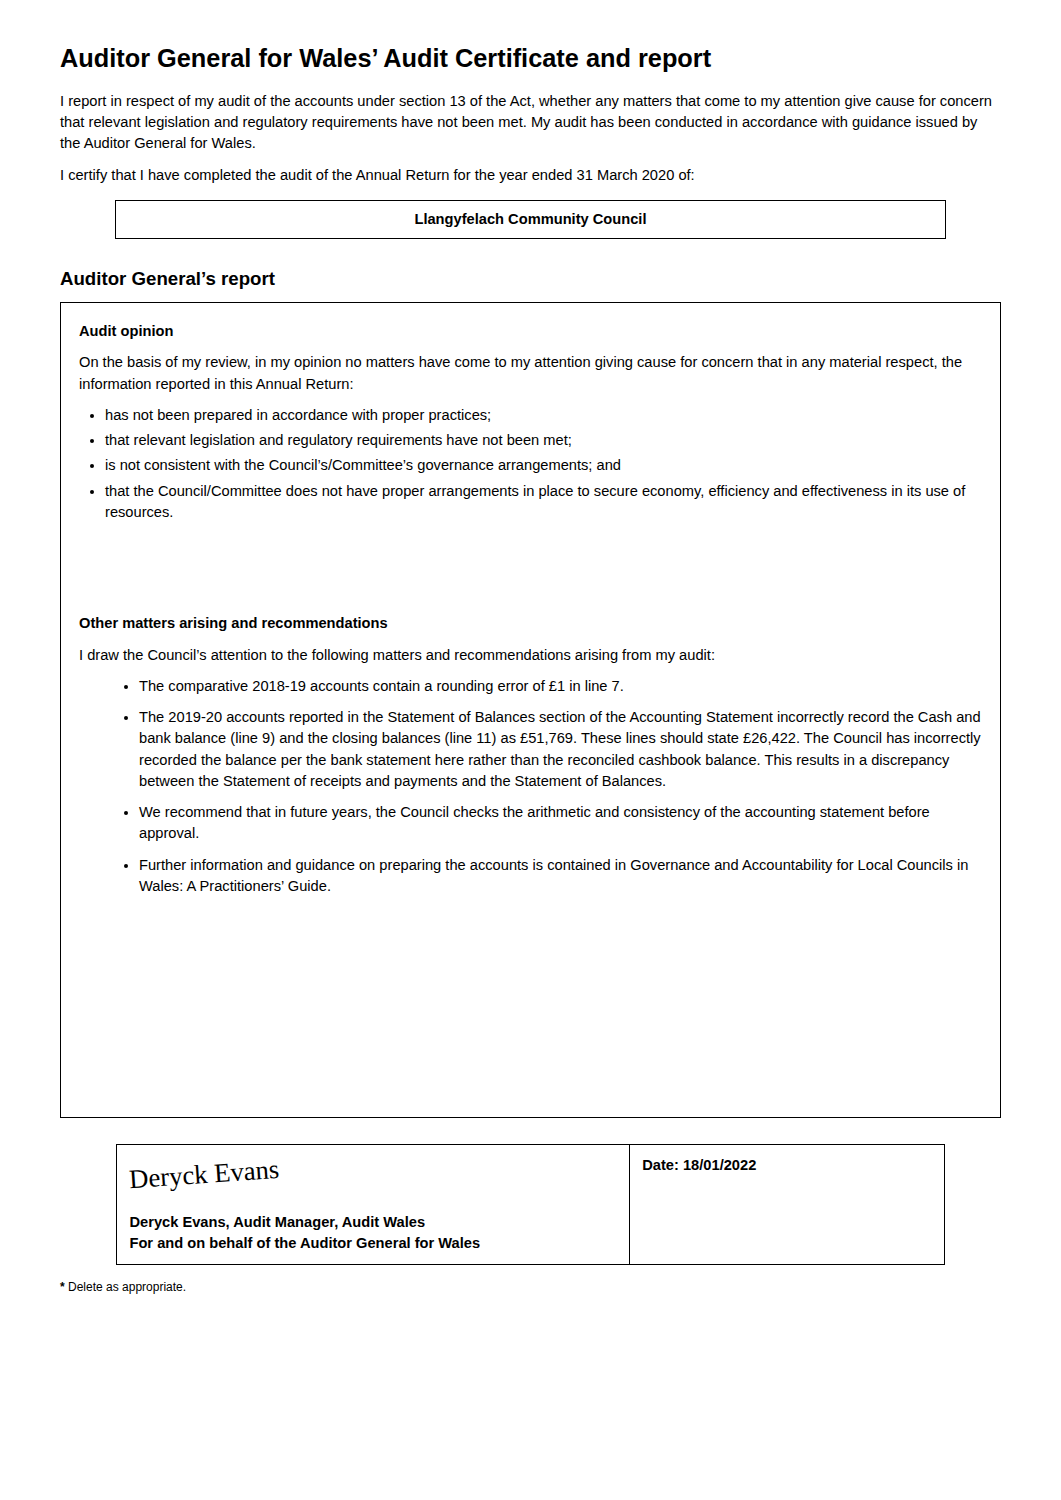Auditor General for Wales’ Audit Certificate and report
I report in respect of my audit of the accounts under section 13 of the Act, whether any matters that come to my attention give cause for concern that relevant legislation and regulatory requirements have not been met. My audit has been conducted in accordance with guidance issued by the Auditor General for Wales.
I certify that I have completed the audit of the Annual Return for the year ended 31 March 2020 of:
Llangyfelach Community Council
Auditor General’s report
Audit opinion
On the basis of my review, in my opinion no matters have come to my attention giving cause for concern that in any material respect, the information reported in this Annual Return:
has not been prepared in accordance with proper practices;
that relevant legislation and regulatory requirements have not been met;
is not consistent with the Council’s/Committee’s governance arrangements; and
that the Council/Committee does not have proper arrangements in place to secure economy, efficiency and effectiveness in its use of resources.
Other matters arising and recommendations
I draw the Council’s attention to the following matters and recommendations arising from my audit:
The comparative 2018-19 accounts contain a rounding error of £1 in line 7.
The 2019-20 accounts reported in the Statement of Balances section of the Accounting Statement incorrectly record the Cash and bank balance (line 9) and the closing balances (line 11) as £51,769. These lines should state £26,422. The Council has incorrectly recorded the balance per the bank statement here rather than the reconciled cashbook balance. This results in a discrepancy between the Statement of receipts and payments and the Statement of Balances.
We recommend that in future years, the Council checks the arithmetic and consistency of the accounting statement before approval.
Further information and guidance on preparing the accounts is contained in Governance and Accountability for Local Councils in Wales: A Practitioners’ Guide.
| Deryck Evans Deryck Evans, Audit Manager, Audit Wales For and on behalf of the Auditor General for Wales | Date: 18/01/2022 |
* Delete as appropriate.